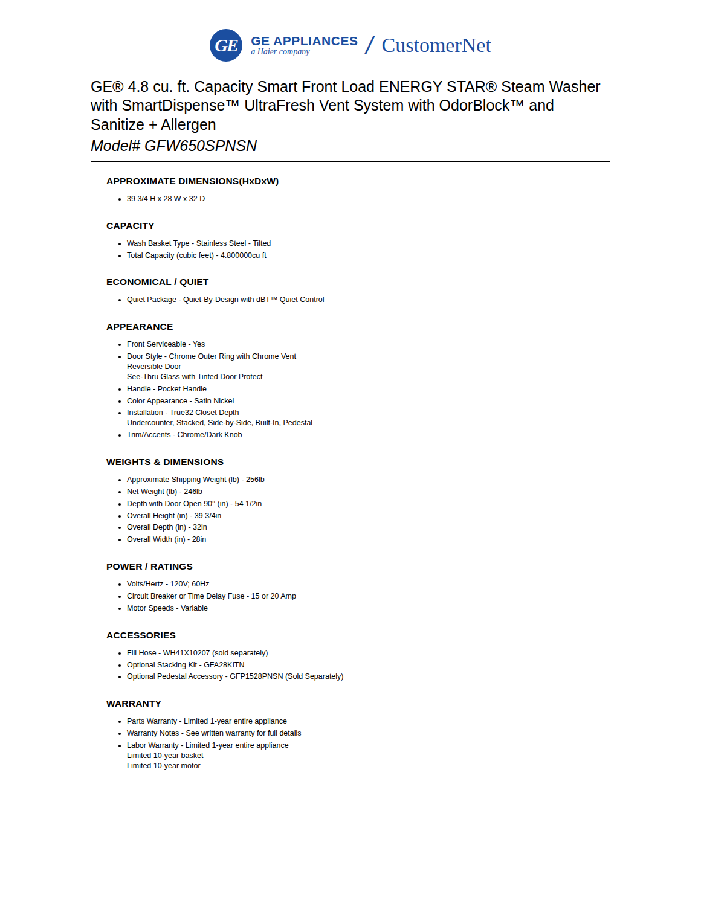GE
GE APPLIANCES
a Haier company
/
CustomerNet
GE® 4.8 cu. ft. Capacity Smart Front Load ENERGY STAR® Steam Washer with SmartDispense™ UltraFresh Vent System with OdorBlock™ and Sanitize + Allergen Model# GFW650SPNSN
APPROXIMATE DIMENSIONS(HxDxW)
39 3/4 H x 28 W x 32 D
CAPACITY
Wash Basket Type - Stainless Steel - Tilted
Total Capacity (cubic feet) - 4.800000cu ft
ECONOMICAL / QUIET
Quiet Package - Quiet-By-Design with dBT™ Quiet Control
APPEARANCE
Front Serviceable - Yes
Door Style - Chrome Outer Ring with Chrome Vent Reversible Door See-Thru Glass with Tinted Door Protect
Handle - Pocket Handle
Color Appearance - Satin Nickel
Installation - True32 Closet Depth Undercounter, Stacked, Side-by-Side, Built-In, Pedestal
Trim/Accents - Chrome/Dark Knob
WEIGHTS & DIMENSIONS
Approximate Shipping Weight (lb) - 256lb
Net Weight (lb) - 246lb
Depth with Door Open 90° (in) - 54 1/2in
Overall Height (in) - 39 3/4in
Overall Depth (in) - 32in
Overall Width (in) - 28in
POWER / RATINGS
Volts/Hertz - 120V; 60Hz
Circuit Breaker or Time Delay Fuse - 15 or 20 Amp
Motor Speeds - Variable
ACCESSORIES
Fill Hose - WH41X10207 (sold separately)
Optional Stacking Kit - GFA28KITN
Optional Pedestal Accessory - GFP1528PNSN (Sold Separately)
WARRANTY
Parts Warranty - Limited 1-year entire appliance
Warranty Notes - See written warranty for full details
Labor Warranty - Limited 1-year entire appliance Limited 10-year basket Limited 10-year motor